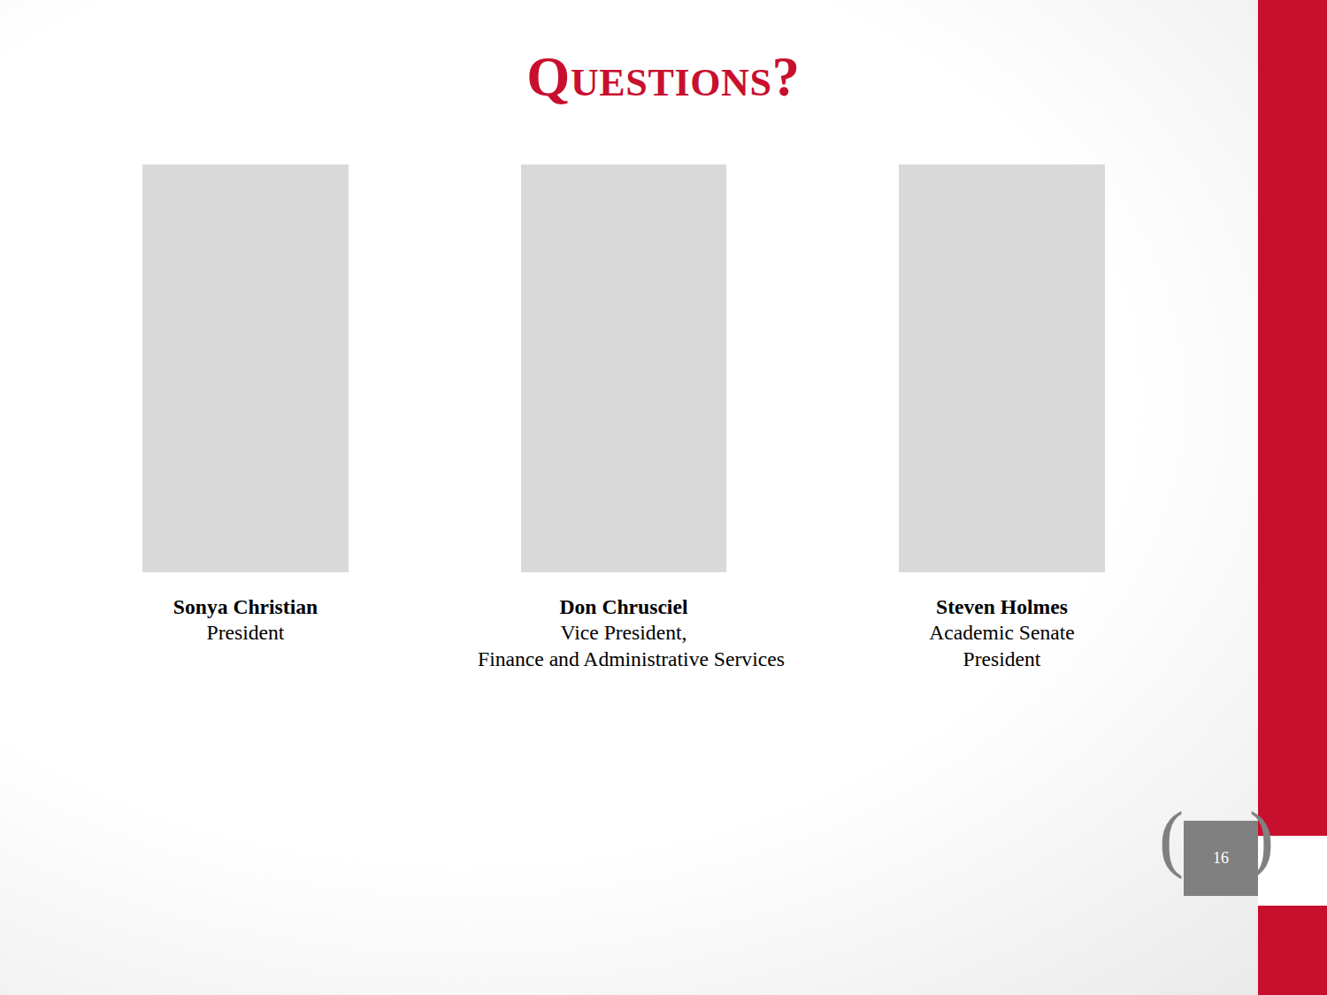Questions?
Sonya Christian
President
Don Chrusciel
Vice President,
Finance and Administrative Services
Steven Holmes
Academic Senate
President
(
16
)